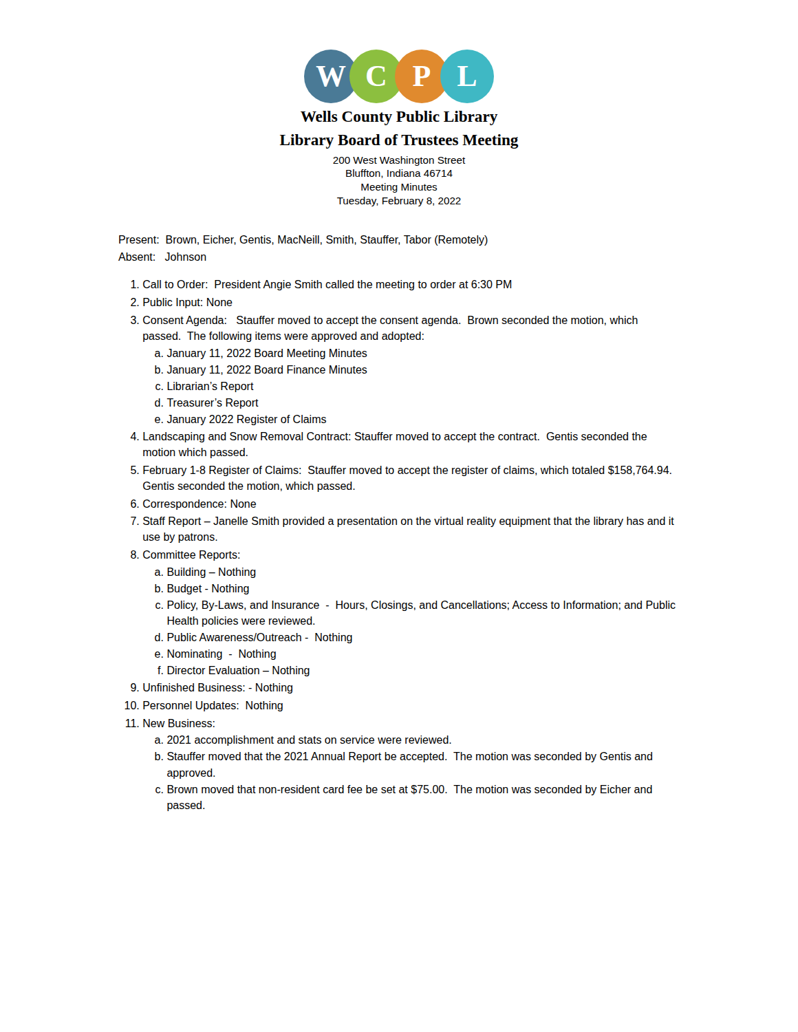WCPL
Wells County Public Library
Library Board of Trustees Meeting
200 West Washington Street
Bluffton, Indiana 46714
Meeting Minutes
Tuesday, February 8, 2022
Present: Brown, Eicher, Gentis, MacNeill, Smith, Stauffer, Tabor (Remotely)
Absent: Johnson
Call to Order: President Angie Smith called the meeting to order at 6:30 PM
Public Input: None
Consent Agenda: Stauffer moved to accept the consent agenda. Brown seconded the motion, which passed. The following items were approved and adopted:
January 11, 2022 Board Meeting Minutes
January 11, 2022 Board Finance Minutes
Librarian’s Report
Treasurer’s Report
January 2022 Register of Claims
Landscaping and Snow Removal Contract: Stauffer moved to accept the contract. Gentis seconded the motion which passed.
February 1-8 Register of Claims: Stauffer moved to accept the register of claims, which totaled $158,764.94. Gentis seconded the motion, which passed.
Correspondence: None
Staff Report – Janelle Smith provided a presentation on the virtual reality equipment that the library has and it use by patrons.
Committee Reports:
Building – Nothing
Budget - Nothing
Policy, By-Laws, and Insurance - Hours, Closings, and Cancellations; Access to Information; and Public Health policies were reviewed.
Public Awareness/Outreach - Nothing
Nominating - Nothing
Director Evaluation – Nothing
Unfinished Business: - Nothing
Personnel Updates: Nothing
New Business:
2021 accomplishment and stats on service were reviewed.
Stauffer moved that the 2021 Annual Report be accepted. The motion was seconded by Gentis and approved.
Brown moved that non-resident card fee be set at $75.00. The motion was seconded by Eicher and passed.